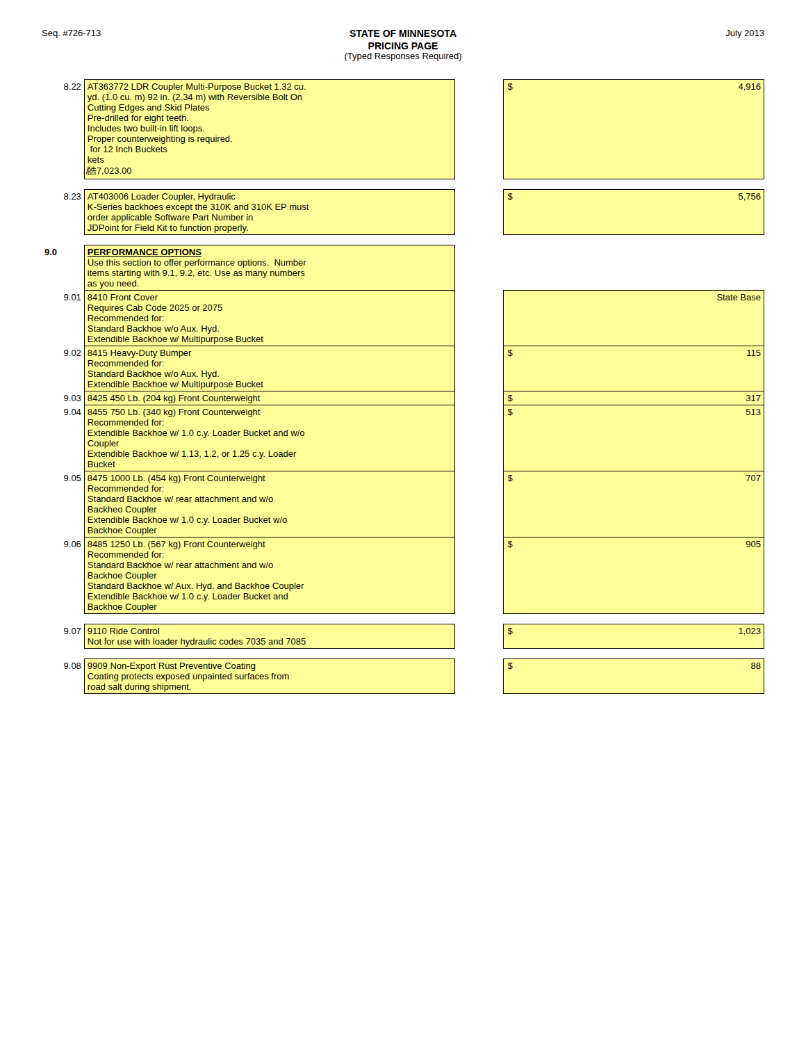Seq. #726-713
July 2013
STATE OF MINNESOTA
PRICING PAGE
(Typed Responses Required)
| 8.22 | AT363772 LDR Coupler Multi-Purpose Bucket 1.32 cu. yd. (1.0 cu. m) 92 in. (2.34 m) with Reversible Bolt On Cutting Edges and Skid Plates Pre-drilled for eight teeth. Includes two built-in lift loops. Proper counterweighting is required. for 12 Inch Buckets kets ̸皓 7,023.00 | | $ 4,916 |
| 8.23 | AT403006 Loader Coupler, Hydraulic K-Series backhoes except the 310K and 310K EP must order applicable Software Part Number in JDPoint for Field Kit to function properly. | | $ 5,756 |
| 9.0 | PERFORMANCE OPTIONS Use this section to offer performance options. Number items starting with 9.1, 9.2, etc. Use as many numbers as you need. | | |
| 9.01 | 8410 Front Cover Requires Cab Code 2025 or 2075 Recommended for: Standard Backhoe w/o Aux. Hyd. Extendible Backhoe w/ Multipurpose Bucket | | State Base |
| 9.02 | 8415 Heavy-Duty Bumper Recommended for: Standard Backhoe w/o Aux. Hyd. Extendible Backhoe w/ Multipurpose Bucket | | $ 115 |
| 9.03 | 8425 450 Lb. (204 kg) Front Counterweight | | $ 317 |
| 9.04 | 8455 750 Lb. (340 kg) Front Counterweight Recommended for: Extendible Backhoe w/ 1.0 c.y. Loader Bucket and w/o Coupler Extendible Backhoe w/ 1.13, 1.2, or 1.25 c.y. Loader Bucket | | $ 513 |
| 9.05 | 8475 1000 Lb. (454 kg) Front Counterweight Recommended for: Standard Backhoe w/ rear attachment and w/o Backheo Coupler Extendible Backhoe w/ 1.0 c.y. Loader Bucket w/o Backhoe Coupler | | $ 707 |
| 9.06 | 8485 1250 Lb. (567 kg) Front Counterweight Recommended for: Standard Backhoe w/ rear attachment and w/o Backhoe Coupler Standard Backhoe w/ Aux. Hyd. and Backhoe Coupler Extendible Backhoe w/ 1.0 c.y. Loader Bucket and Backhoe Coupler | | $ 905 |
| 9.07 | 9110 Ride Control Not for use with loader hydraulic codes 7035 and 7085 | | $ 1,023 |
| 9.08 | 9909 Non-Export Rust Preventive Coating Coating protects exposed unpainted surfaces from road salt during shipment. | | $ 88 |